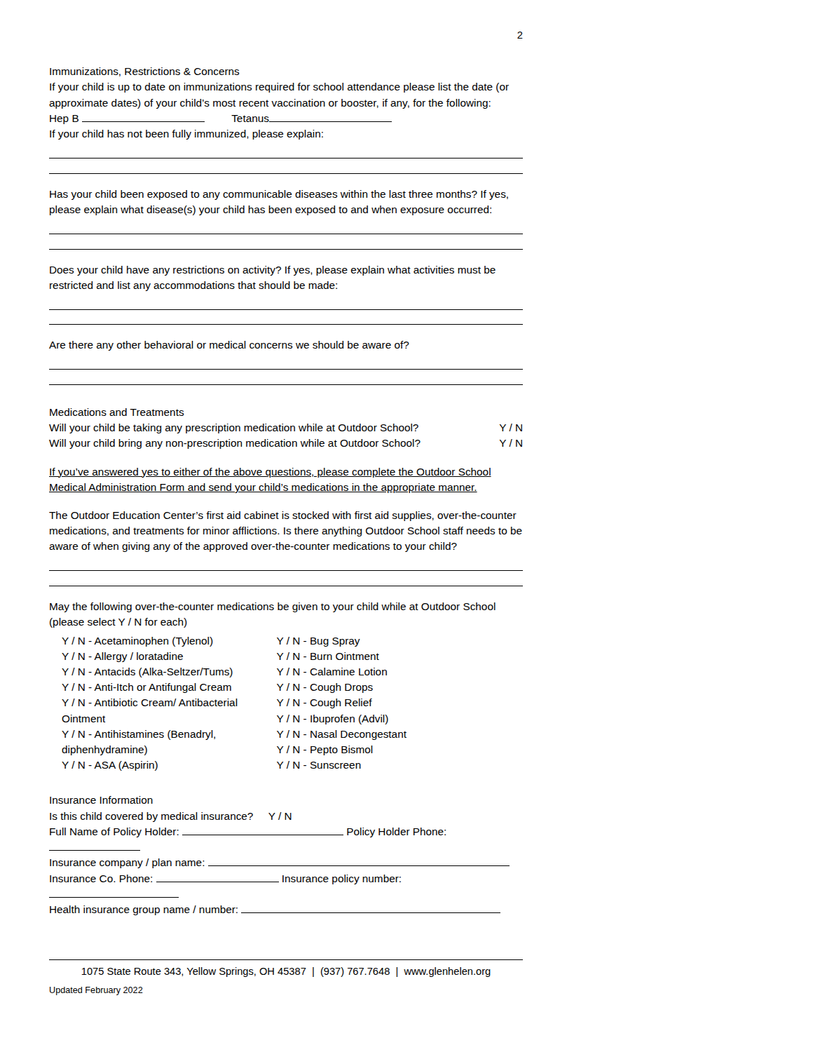2
Immunizations, Restrictions & Concerns
If your child is up to date on immunizations required for school attendance please list the date (or approximate dates) of your child’s most recent vaccination or booster, if any, for the following:
Hep B Tetanus
If your child has not been fully immunized, please explain:
Has your child been exposed to any communicable diseases within the last three months? If yes, please explain what disease(s) your child has been exposed to and when exposure occurred:
Does your child have any restrictions on activity? If yes, please explain what activities must be restricted and list any accommodations that should be made:
Are there any other behavioral or medical concerns we should be aware of?
Medications and Treatments
Will your child be taking any prescription medication while at Outdoor School?
Y / N
Will your child bring any non-prescription medication while at Outdoor School?
Y / N
If you’ve answered yes to either of the above questions, please complete the Outdoor School Medical Administration Form and send your child’s medications in the appropriate manner.
The Outdoor Education Center’s first aid cabinet is stocked with first aid supplies, over-the-counter medications, and treatments for minor afflictions. Is there anything Outdoor School staff needs to be aware of when giving any of the approved over-the-counter medications to your child?
May the following over-the-counter medications be given to your child while at Outdoor School (please select Y / N for each)
Y / N - Acetaminophen (Tylenol)
Y / N - Allergy / loratadine
Y / N - Antacids (Alka-Seltzer/Tums)
Y / N - Anti-Itch or Antifungal Cream
Y / N - Antibiotic Cream/ Antibacterial Ointment
Y / N - Antihistamines (Benadryl, diphenhydramine)
Y / N - ASA (Aspirin)
Y / N - Bug Spray
Y / N - Burn Ointment
Y / N - Calamine Lotion
Y / N - Cough Drops
Y / N - Cough Relief
Y / N - Ibuprofen (Advil)
Y / N - Nasal Decongestant
Y / N - Pepto Bismol
Y / N - Sunscreen
Insurance Information
Is this child covered by medical insurance? Y / N
Full Name of Policy Holder: Policy Holder Phone:
Insurance company / plan name:
Insurance Co. Phone: Insurance policy number:
Health insurance group name / number:
1075 State Route 343, Yellow Springs, OH 45387 | (937) 767.7648 | www.glenhelen.org
Updated February 2022